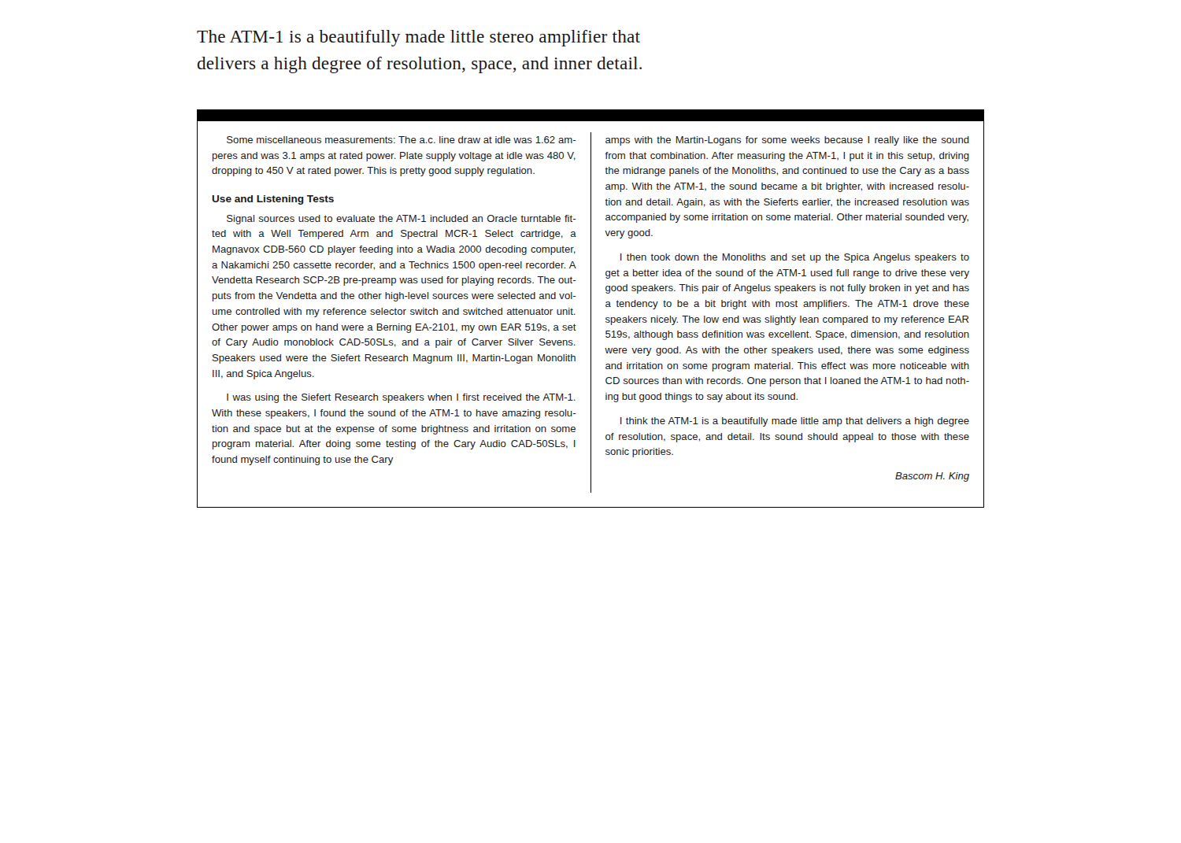The ATM-1 is a beautifully made little stereo amplifier that delivers a high degree of resolution, space, and inner detail.
Some miscellaneous measurements: The a.c. line draw at idle was 1.62 amperes and was 3.1 amps at rated power. Plate supply voltage at idle was 480 V, dropping to 450 V at rated power. This is pretty good supply regulation.
Use and Listening Tests
Signal sources used to evaluate the ATM-1 included an Oracle turntable fitted with a Well Tempered Arm and Spectral MCR-1 Select cartridge, a Magnavox CDB-560 CD player feeding into a Wadia 2000 decoding computer, a Nakamichi 250 cassette recorder, and a Technics 1500 open-reel recorder. A Vendetta Research SCP-2B pre-preamp was used for playing records. The outputs from the Vendetta and the other high-level sources were selected and volume controlled with my reference selector switch and switched attenuator unit. Other power amps on hand were a Berning EA-2101, my own EAR 519s, a set of Cary Audio monoblock CAD-50SLs, and a pair of Carver Silver Sevens. Speakers used were the Siefert Research Magnum III, Martin-Logan Monolith III, and Spica Angelus.
I was using the Siefert Research speakers when I first received the ATM-1. With these speakers, I found the sound of the ATM-1 to have amazing resolution and space but at the expense of some brightness and irritation on some program material. After doing some testing of the Cary Audio CAD-50SLs, I found myself continuing to use the Cary
amps with the Martin-Logans for some weeks because I really like the sound from that combination. After measuring the ATM-1, I put it in this setup, driving the midrange panels of the Monoliths, and continued to use the Cary as a bass amp. With the ATM-1, the sound became a bit brighter, with increased resolution and detail. Again, as with the Sieferts earlier, the increased resolution was accompanied by some irritation on some material. Other material sounded very, very good.
I then took down the Monoliths and set up the Spica Angelus speakers to get a better idea of the sound of the ATM-1 used full range to drive these very good speakers. This pair of Angelus speakers is not fully broken in yet and has a tendency to be a bit bright with most amplifiers. The ATM-1 drove these speakers nicely. The low end was slightly lean compared to my reference EAR 519s, although bass definition was excellent. Space, dimension, and resolution were very good. As with the other speakers used, there was some edginess and irritation on some program material. This effect was more noticeable with CD sources than with records. One person that I loaned the ATM-1 to had nothing but good things to say about its sound.
I think the ATM-1 is a beautifully made little amp that delivers a high degree of resolution, space, and detail. Its sound should appeal to those with these sonic priorities.
Bascom H. King